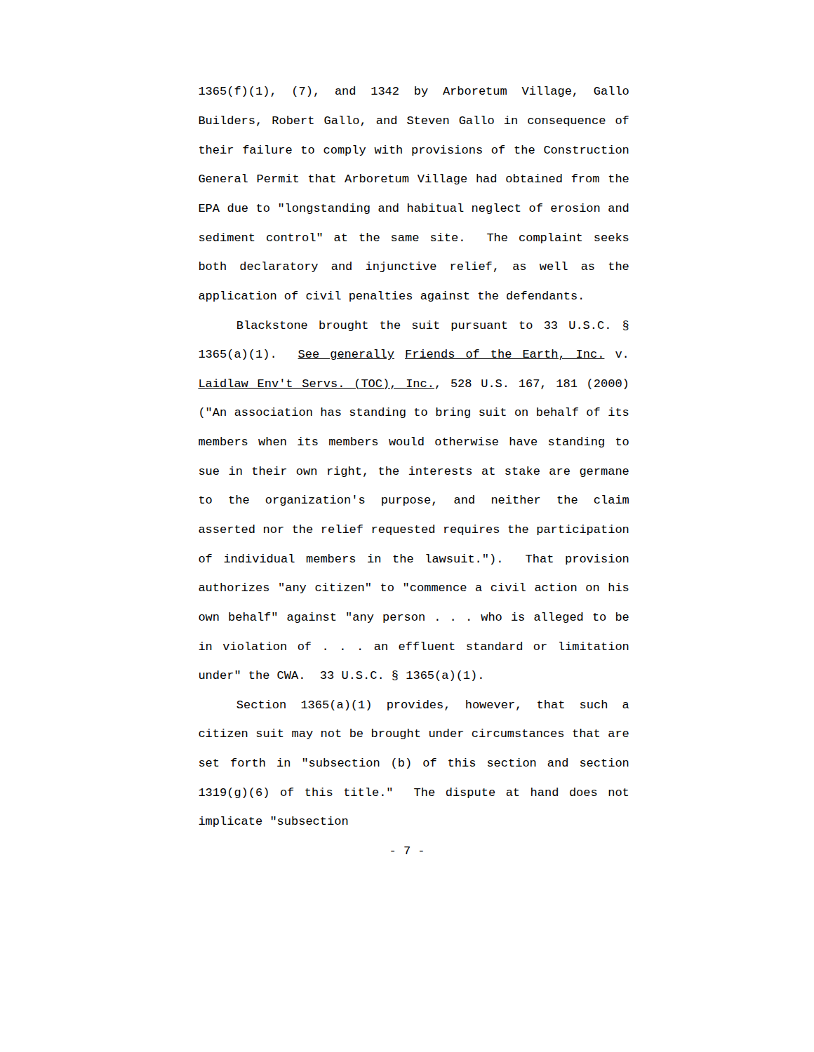1365(f)(1), (7), and 1342 by Arboretum Village, Gallo Builders, Robert Gallo, and Steven Gallo in consequence of their failure to comply with provisions of the Construction General Permit that Arboretum Village had obtained from the EPA due to "longstanding and habitual neglect of erosion and sediment control" at the same site. The complaint seeks both declaratory and injunctive relief, as well as the application of civil penalties against the defendants.
Blackstone brought the suit pursuant to 33 U.S.C. § 1365(a)(1). See generally Friends of the Earth, Inc. v. Laidlaw Env't Servs. (TOC), Inc., 528 U.S. 167, 181 (2000) ("An association has standing to bring suit on behalf of its members when its members would otherwise have standing to sue in their own right, the interests at stake are germane to the organization's purpose, and neither the claim asserted nor the relief requested requires the participation of individual members in the lawsuit."). That provision authorizes "any citizen" to "commence a civil action on his own behalf" against "any person . . . who is alleged to be in violation of . . . an effluent standard or limitation under" the CWA. 33 U.S.C. § 1365(a)(1).
Section 1365(a)(1) provides, however, that such a citizen suit may not be brought under circumstances that are set forth in "subsection (b) of this section and section 1319(g)(6) of this title." The dispute at hand does not implicate "subsection
- 7 -